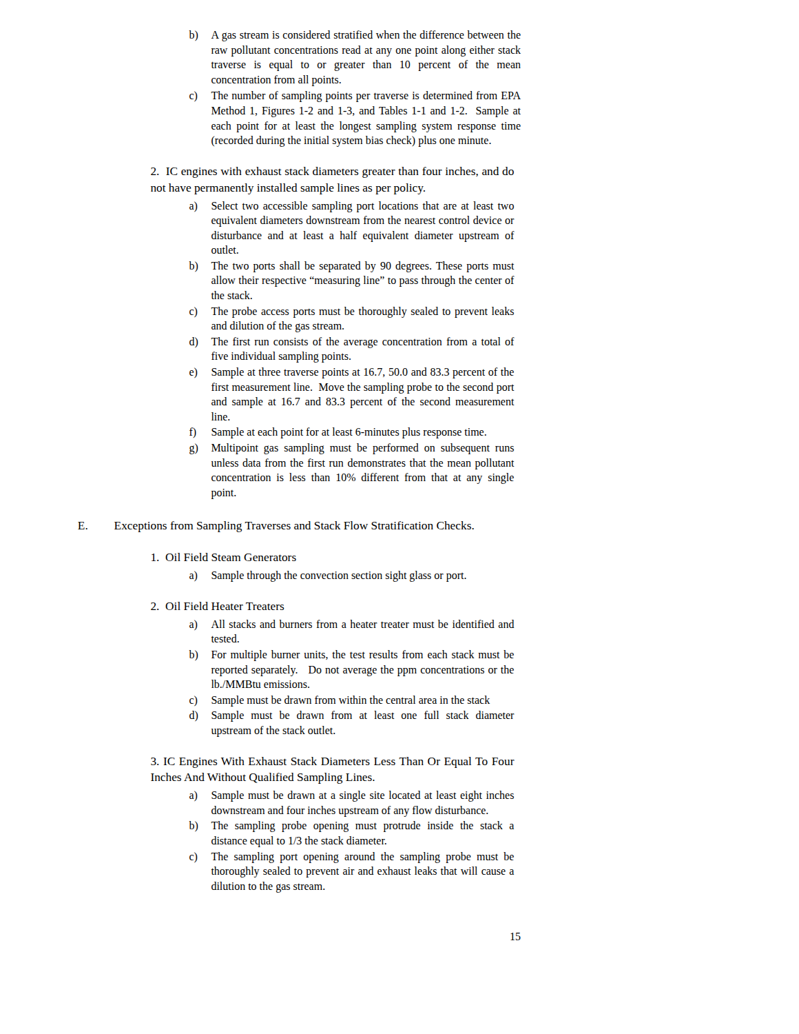b) A gas stream is considered stratified when the difference between the raw pollutant concentrations read at any one point along either stack traverse is equal to or greater than 10 percent of the mean concentration from all points.
c) The number of sampling points per traverse is determined from EPA Method 1, Figures 1-2 and 1-3, and Tables 1-1 and 1-2. Sample at each point for at least the longest sampling system response time (recorded during the initial system bias check) plus one minute.
2. IC engines with exhaust stack diameters greater than four inches, and do not have permanently installed sample lines as per policy.
a) Select two accessible sampling port locations that are at least two equivalent diameters downstream from the nearest control device or disturbance and at least a half equivalent diameter upstream of outlet.
b) The two ports shall be separated by 90 degrees. These ports must allow their respective “measuring line” to pass through the center of the stack.
c) The probe access ports must be thoroughly sealed to prevent leaks and dilution of the gas stream.
d) The first run consists of the average concentration from a total of five individual sampling points.
e) Sample at three traverse points at 16.7, 50.0 and 83.3 percent of the first measurement line. Move the sampling probe to the second port and sample at 16.7 and 83.3 percent of the second measurement line.
f) Sample at each point for at least 6-minutes plus response time.
g) Multipoint gas sampling must be performed on subsequent runs unless data from the first run demonstrates that the mean pollutant concentration is less than 10% different from that at any single point.
E.
Exceptions from Sampling Traverses and Stack Flow Stratification Checks.
1. Oil Field Steam Generators
a) Sample through the convection section sight glass or port.
2. Oil Field Heater Treaters
a) All stacks and burners from a heater treater must be identified and tested.
b) For multiple burner units, the test results from each stack must be reported separately. Do not average the ppm concentrations or the lb./MMBtu emissions.
c) Sample must be drawn from within the central area in the stack
d) Sample must be drawn from at least one full stack diameter upstream of the stack outlet.
3. IC Engines With Exhaust Stack Diameters Less Than Or Equal To Four Inches And Without Qualified Sampling Lines.
a) Sample must be drawn at a single site located at least eight inches downstream and four inches upstream of any flow disturbance.
b) The sampling probe opening must protrude inside the stack a distance equal to 1/3 the stack diameter.
c) The sampling port opening around the sampling probe must be thoroughly sealed to prevent air and exhaust leaks that will cause a dilution to the gas stream.
15